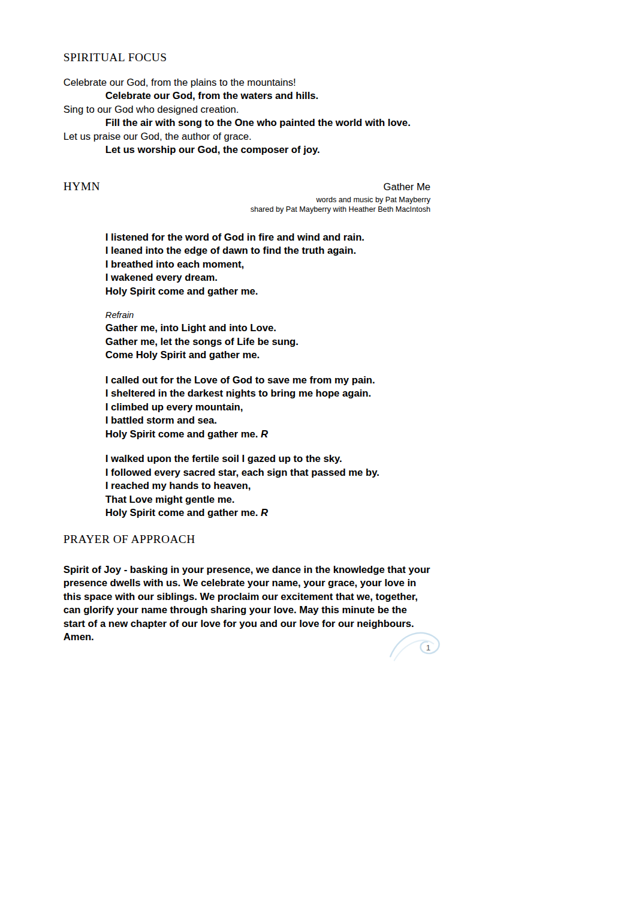SPIRITUAL FOCUS
Celebrate our God, from the plains to the mountains!
Celebrate our God, from the waters and hills.
Sing to our God who designed creation.
Fill the air with song to the One who painted the world with love.
Let us praise our God, the author of grace.
Let us worship our God, the composer of joy.
HYMN
Gather Me
words and music by Pat Mayberry
shared by Pat Mayberry with Heather Beth MacIntosh
I listened for the word of God in fire and wind and rain.
I leaned into the edge of dawn to find the truth again.
I breathed into each moment,
I wakened every dream.
Holy Spirit come and gather me.
Refrain
Gather me, into Light and into Love.
Gather me, let the songs of Life be sung.
Come Holy Spirit and gather me.
I called out for the Love of God to save me from my pain.
I sheltered in the darkest nights to bring me hope again.
I climbed up every mountain,
I battled storm and sea.
Holy Spirit come and gather me. R
I walked upon the fertile soil I gazed up to the sky.
I followed every sacred star, each sign that passed me by.
I reached my hands to heaven,
That Love might gentle me.
Holy Spirit come and gather me. R
PRAYER OF APPROACH
Spirit of Joy - basking in your presence, we dance in the knowledge that your presence dwells with us. We celebrate your name, your grace, your love in this space with our siblings. We proclaim our excitement that we, together, can glorify your name through sharing your love. May this minute be the start of a new chapter of our love for you and our love for our neighbours. Amen.
1